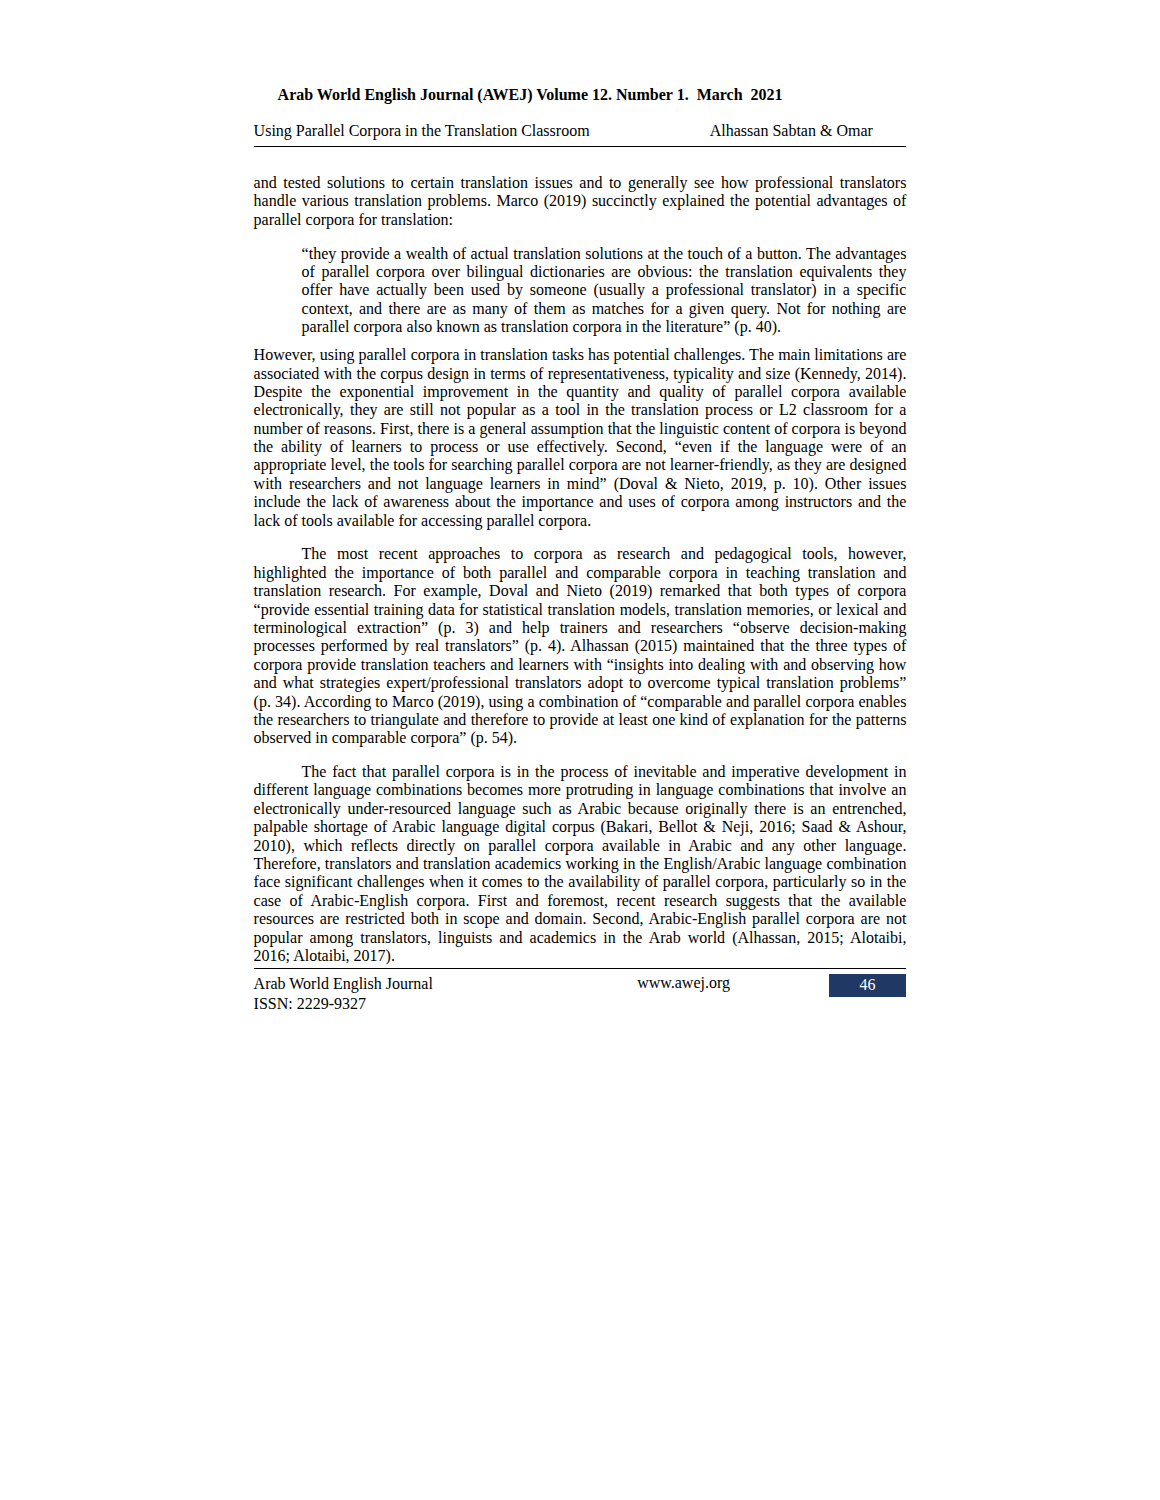Arab World English Journal (AWEJ) Volume 12. Number 1. March 2021
Using Parallel Corpora in the Translation Classroom Alhassan Sabtan & Omar
and tested solutions to certain translation issues and to generally see how professional translators handle various translation problems. Marco (2019) succinctly explained the potential advantages of parallel corpora for translation:
“they provide a wealth of actual translation solutions at the touch of a button. The advantages of parallel corpora over bilingual dictionaries are obvious: the translation equivalents they offer have actually been used by someone (usually a professional translator) in a specific context, and there are as many of them as matches for a given query. Not for nothing are parallel corpora also known as translation corpora in the literature” (p. 40).
However, using parallel corpora in translation tasks has potential challenges. The main limitations are associated with the corpus design in terms of representativeness, typicality and size (Kennedy, 2014). Despite the exponential improvement in the quantity and quality of parallel corpora available electronically, they are still not popular as a tool in the translation process or L2 classroom for a number of reasons. First, there is a general assumption that the linguistic content of corpora is beyond the ability of learners to process or use effectively. Second, “even if the language were of an appropriate level, the tools for searching parallel corpora are not learner-friendly, as they are designed with researchers and not language learners in mind” (Doval & Nieto, 2019, p. 10). Other issues include the lack of awareness about the importance and uses of corpora among instructors and the lack of tools available for accessing parallel corpora.
The most recent approaches to corpora as research and pedagogical tools, however, highlighted the importance of both parallel and comparable corpora in teaching translation and translation research. For example, Doval and Nieto (2019) remarked that both types of corpora “provide essential training data for statistical translation models, translation memories, or lexical and terminological extraction” (p. 3) and help trainers and researchers “observe decision-making processes performed by real translators” (p. 4). Alhassan (2015) maintained that the three types of corpora provide translation teachers and learners with “insights into dealing with and observing how and what strategies expert/professional translators adopt to overcome typical translation problems” (p. 34). According to Marco (2019), using a combination of “comparable and parallel corpora enables the researchers to triangulate and therefore to provide at least one kind of explanation for the patterns observed in comparable corpora” (p. 54).
The fact that parallel corpora is in the process of inevitable and imperative development in different language combinations becomes more protruding in language combinations that involve an electronically under-resourced language such as Arabic because originally there is an entrenched, palpable shortage of Arabic language digital corpus (Bakari, Bellot & Neji, 2016; Saad & Ashour, 2010), which reflects directly on parallel corpora available in Arabic and any other language. Therefore, translators and translation academics working in the English/Arabic language combination face significant challenges when it comes to the availability of parallel corpora, particularly so in the case of Arabic-English corpora. First and foremost, recent research suggests that the available resources are restricted both in scope and domain. Second, Arabic-English parallel corpora are not popular among translators, linguists and academics in the Arab world (Alhassan, 2015; Alotaibi, 2016; Alotaibi, 2017).
Arab World English Journal
ISSN: 2229-9327
www.awej.org
46